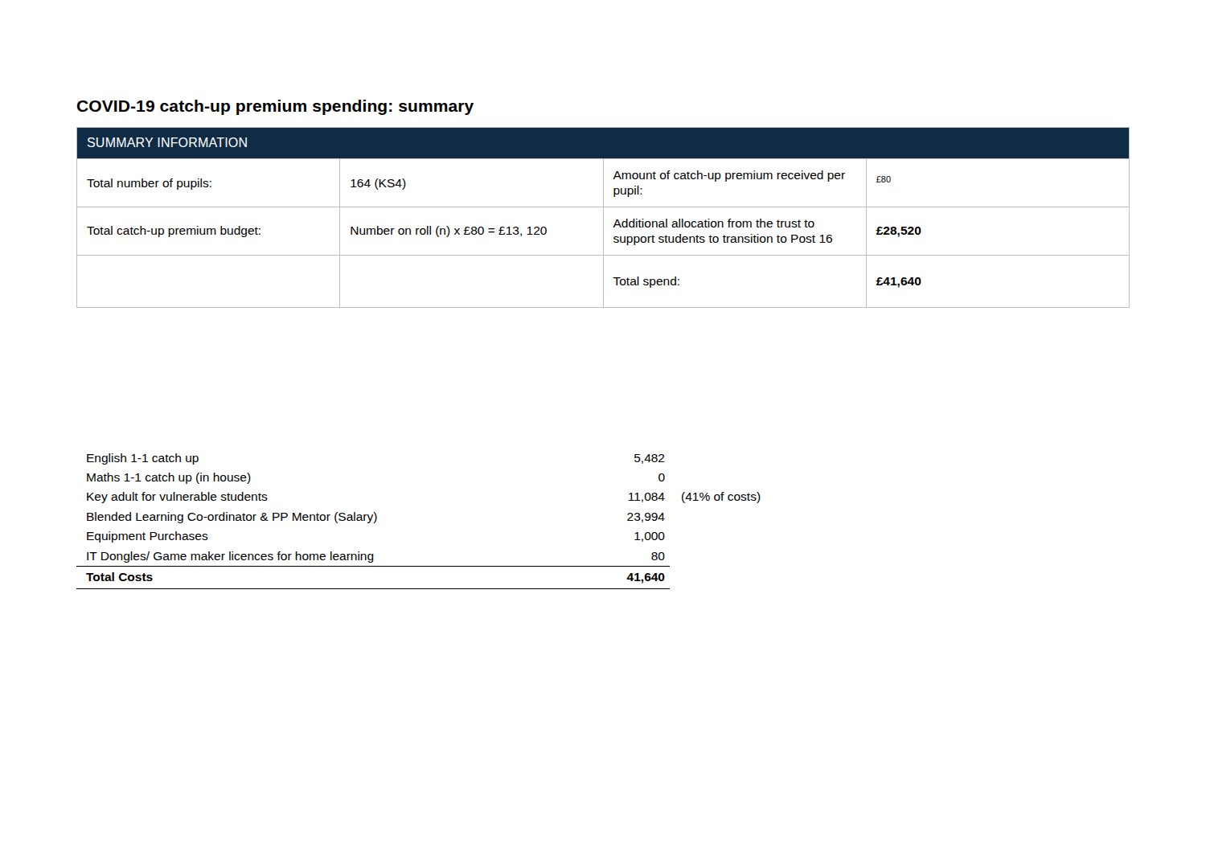COVID-19 catch-up premium spending: summary
| SUMMARY INFORMATION |
| --- |
| Total number of pupils: | 164 (KS4) | Amount of catch-up premium received per pupil: | £80 |
| Total catch-up premium budget: | Number on roll (n) x £80 = £13, 120 | Additional allocation from the trust to support students to transition to Post 16 | £28,520 |
| | | Total spend: | £41,640 |
| English 1-1 catch up | 5,482 | |
| Maths 1-1 catch up (in house) | 0 | |
| Key adult for vulnerable students | 11,084 | (41% of costs) |
| Blended Learning Co-ordinator & PP Mentor (Salary) | 23,994 | |
| Equipment Purchases | 1,000 | |
| IT Dongles/ Game maker licences for home learning | 80 | |
| Total Costs | 41,640 | |